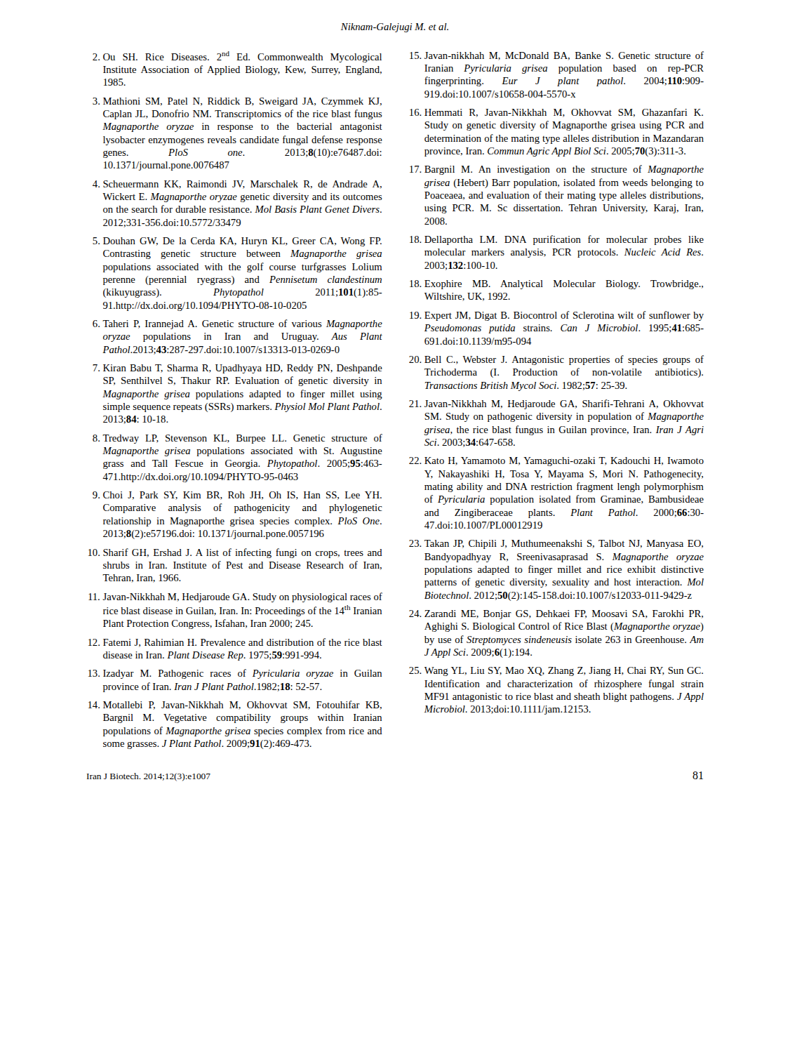Niknam-Galejugi M. et al.
Ou SH. Rice Diseases. 2nd Ed. Commonwealth Mycological Institute Association of Applied Biology, Kew, Surrey, England, 1985.
Mathioni SM, Patel N, Riddick B, Sweigard JA, Czymmek KJ, Caplan JL, Donofrio NM. Transcriptomics of the rice blast fungus Magnaporthe oryzae in response to the bacterial antagonist lysobacter enzymogenes reveals candidate fungal defense response genes. PloS one. 2013;8(10):e76487.doi: 10.1371/journal.pone.0076487
Scheuermann KK, Raimondi JV, Marschalek R, de Andrade A, Wickert E. Magnaporthe oryzae genetic diversity and its outcomes on the search for durable resistance. Mol Basis Plant Genet Divers. 2012;331-356.doi:10.5772/33479
Douhan GW, De la Cerda KA, Huryn KL, Greer CA, Wong FP. Contrasting genetic structure between Magnaporthe grisea populations associated with the golf course turfgrasses Lolium perenne (perennial ryegrass) and Pennisetum clandestinum (kikuyugrass). Phytopathol 2011;101(1):85-91.http://dx.doi.org/10.1094/PHYTO-08-10-0205
Taheri P, Irannejad A. Genetic structure of various Magnaporthe oryzae populations in Iran and Uruguay. Aus Plant Pathol.2013;43:287-297.doi:10.1007/s13313-013-0269-0
Kiran Babu T, Sharma R, Upadhyaya HD, Reddy PN, Deshpande SP, Senthilvel S, Thakur RP. Evaluation of genetic diversity in Magnaporthe grisea populations adapted to finger millet using simple sequence repeats (SSRs) markers. Physiol Mol Plant Pathol. 2013;84: 10-18.
Tredway LP, Stevenson KL, Burpee LL. Genetic structure of Magnaporthe grisea populations associated with St. Augustine grass and Tall Fescue in Georgia. Phytopathol. 2005;95:463-471.http://dx.doi.org/10.1094/PHYTO-95-0463
Choi J, Park SY, Kim BR, Roh JH, Oh IS, Han SS, Lee YH. Comparative analysis of pathogenicity and phylogenetic relationship in Magnaporthe grisea species complex. PloS One. 2013;8(2):e57196.doi: 10.1371/journal.pone.0057196
Sharif GH, Ershad J. A list of infecting fungi on crops, trees and shrubs in Iran. Institute of Pest and Disease Research of Iran, Tehran, Iran, 1966.
Javan-Nikkhah M, Hedjaroude GA. Study on physiological races of rice blast disease in Guilan, Iran. In: Proceedings of the 14th Iranian Plant Protection Congress, Isfahan, Iran 2000; 245.
Fatemi J, Rahimian H. Prevalence and distribution of the rice blast disease in Iran. Plant Disease Rep. 1975;59:991-994.
Izadyar M. Pathogenic races of Pyricularia oryzae in Guilan province of Iran. Iran J Plant Pathol.1982;18: 52-57.
Motallebi P, Javan-Nikkhah M, Okhovvat SM, Fotouhifar KB, Bargnil M. Vegetative compatibility groups within Iranian populations of Magnaporthe grisea species complex from rice and some grasses. J Plant Pathol. 2009;91(2):469-473.
Javan-nikkhah M, McDonald BA, Banke S. Genetic structure of Iranian Pyricularia grisea population based on rep-PCR fingerprinting. Eur J plant pathol. 2004;110:909-919.doi:10.1007/s10658-004-5570-x
Hemmati R, Javan-Nikkhah M, Okhovvat SM, Ghazanfari K. Study on genetic diversity of Magnaporthe grisea using PCR and determination of the mating type alleles distribution in Mazandaran province, Iran. Commun Agric Appl Biol Sci. 2005;70(3):311-3.
Bargnil M. An investigation on the structure of Magnaporthe grisea (Hebert) Barr population, isolated from weeds belonging to Poaceaea, and evaluation of their mating type alleles distributions, using PCR. M. Sc dissertation. Tehran University, Karaj, Iran, 2008.
Dellaportha LM. DNA purification for molecular probes like molecular markers analysis, PCR protocols. Nucleic Acid Res. 2003;132:100-10.
Exophire MB. Analytical Molecular Biology. Trowbridge., Wiltshire, UK, 1992.
Expert JM, Digat B. Biocontrol of Sclerotina wilt of sunflower by Pseudomonas putida strains. Can J Microbiol. 1995;41:685-691.doi:10.1139/m95-094
Bell C., Webster J. Antagonistic properties of species groups of Trichoderma (I. Production of non-volatile antibiotics). Transactions British Mycol Soci. 1982;57: 25-39.
Javan-Nikkhah M, Hedjaroude GA, Sharifi-Tehrani A, Okhovvat SM. Study on pathogenic diversity in population of Magnaporthe grisea, the rice blast fungus in Guilan province, Iran. Iran J Agri Sci. 2003;34:647-658.
Kato H, Yamamoto M, Yamaguchi-ozaki T, Kadouchi H, Iwamoto Y, Nakayashiki H, Tosa Y, Mayama S, Mori N. Pathogenecity, mating ability and DNA restriction fragment lengh polymorphism of Pyricularia population isolated from Graminae, Bambusideae and Zingiberaceae plants. Plant Pathol. 2000;66:30-47.doi:10.1007/PL00012919
Takan JP, Chipili J, Muthumeenakshi S, Talbot NJ, Manyasa EO, Bandyopadhyay R, Sreenivasaprasad S. Magnaporthe oryzae populations adapted to finger millet and rice exhibit distinctive patterns of genetic diversity, sexuality and host interaction. Mol Biotechnol. 2012;50(2):145-158.doi:10.1007/s12033-011-9429-z
Zarandi ME, Bonjar GS, Dehkaei FP, Moosavi SA, Farokhi PR, Aghighi S. Biological Control of Rice Blast (Magnaporthe oryzae) by use of Streptomyces sindeneusis isolate 263 in Greenhouse. Am J Appl Sci. 2009;6(1):194.
Wang YL, Liu SY, Mao XQ, Zhang Z, Jiang H, Chai RY, Sun GC. Identification and characterization of rhizosphere fungal strain MF91 antagonistic to rice blast and sheath blight pathogens. J Appl Microbiol. 2013;doi:10.1111/jam.12153.
Iran J Biotech. 2014;12(3):e1007 81